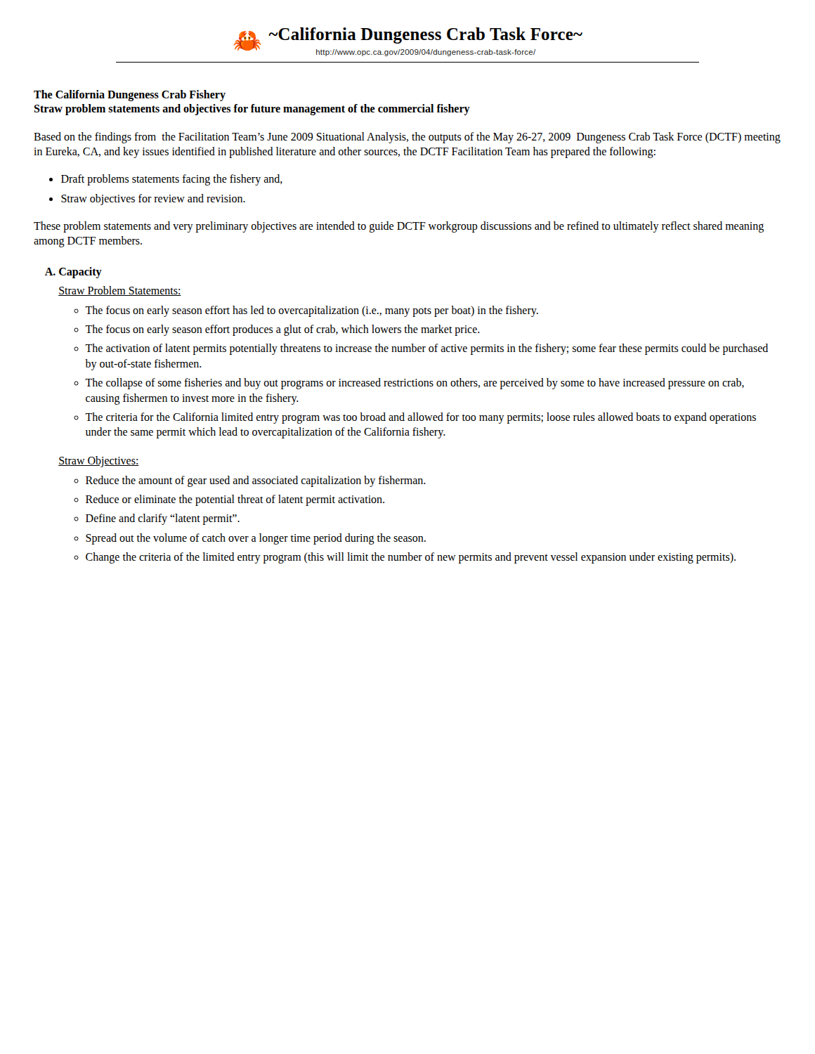🦀
~California Dungeness Crab Task Force~
http://www.opc.ca.gov/2009/04/dungeness-crab-task-force/
The California Dungeness Crab Fishery Straw problem statements and objectives for future management of the commercial fishery
Based on the findings from the Facilitation Team’s June 2009 Situational Analysis, the outputs of the May 26-27, 2009 Dungeness Crab Task Force (DCTF) meeting in Eureka, CA, and key issues identified in published literature and other sources, the DCTF Facilitation Team has prepared the following:
Draft problems statements facing the fishery and,
Straw objectives for review and revision.
These problem statements and very preliminary objectives are intended to guide DCTF workgroup discussions and be refined to ultimately reflect shared meaning among DCTF members.
Capacity
Straw Problem Statements:
The focus on early season effort has led to overcapitalization (i.e., many pots per boat) in the fishery.
The focus on early season effort produces a glut of crab, which lowers the market price.
The activation of latent permits potentially threatens to increase the number of active permits in the fishery; some fear these permits could be purchased by out-of-state fishermen.
The collapse of some fisheries and buy out programs or increased restrictions on others, are perceived by some to have increased pressure on crab, causing fishermen to invest more in the fishery.
The criteria for the California limited entry program was too broad and allowed for too many permits; loose rules allowed boats to expand operations under the same permit which lead to overcapitalization of the California fishery.
Straw Objectives:
Reduce the amount of gear used and associated capitalization by fisherman.
Reduce or eliminate the potential threat of latent permit activation.
Define and clarify “latent permit”.
Spread out the volume of catch over a longer time period during the season.
Change the criteria of the limited entry program (this will limit the number of new permits and prevent vessel expansion under existing permits).